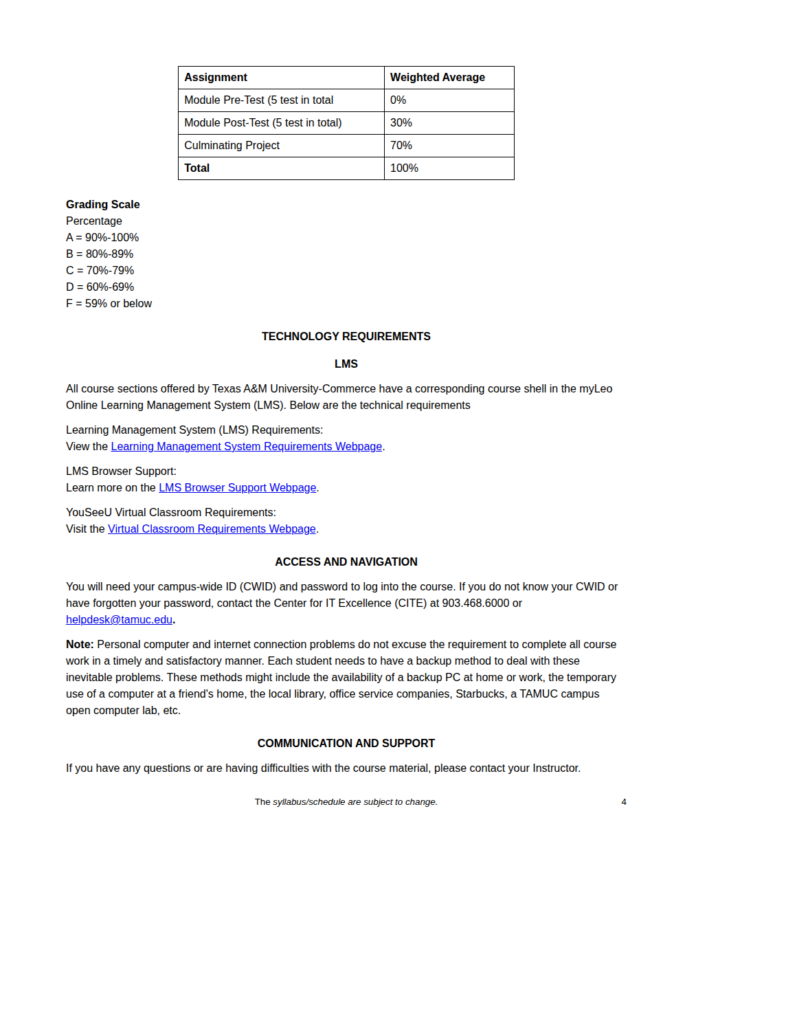| Assignment | Weighted Average |
| --- | --- |
| Module Pre-Test (5 test in total | 0% |
| Module Post-Test (5 test in total) | 30% |
| Culminating Project | 70% |
| Total | 100% |
Grading Scale Percentage A = 90%-100% B = 80%-89% C = 70%-79% D = 60%-69% F = 59% or below
TECHNOLOGY REQUIREMENTS
LMS
All course sections offered by Texas A&M University-Commerce have a corresponding course shell in the myLeo Online Learning Management System (LMS). Below are the technical requirements
Learning Management System (LMS) Requirements:
View the Learning Management System Requirements Webpage.
LMS Browser Support:
Learn more on the LMS Browser Support Webpage.
YouSeeU Virtual Classroom Requirements:
Visit the Virtual Classroom Requirements Webpage.
ACCESS AND NAVIGATION
You will need your campus-wide ID (CWID) and password to log into the course. If you do not know your CWID or have forgotten your password, contact the Center for IT Excellence (CITE) at 903.468.6000 or helpdesk@tamuc.edu.
Note: Personal computer and internet connection problems do not excuse the requirement to complete all course work in a timely and satisfactory manner. Each student needs to have a backup method to deal with these inevitable problems. These methods might include the availability of a backup PC at home or work, the temporary use of a computer at a friend's home, the local library, office service companies, Starbucks, a TAMUC campus open computer lab, etc.
COMMUNICATION AND SUPPORT
If you have any questions or are having difficulties with the course material, please contact your Instructor.
The syllabus/schedule are subject to change. 4